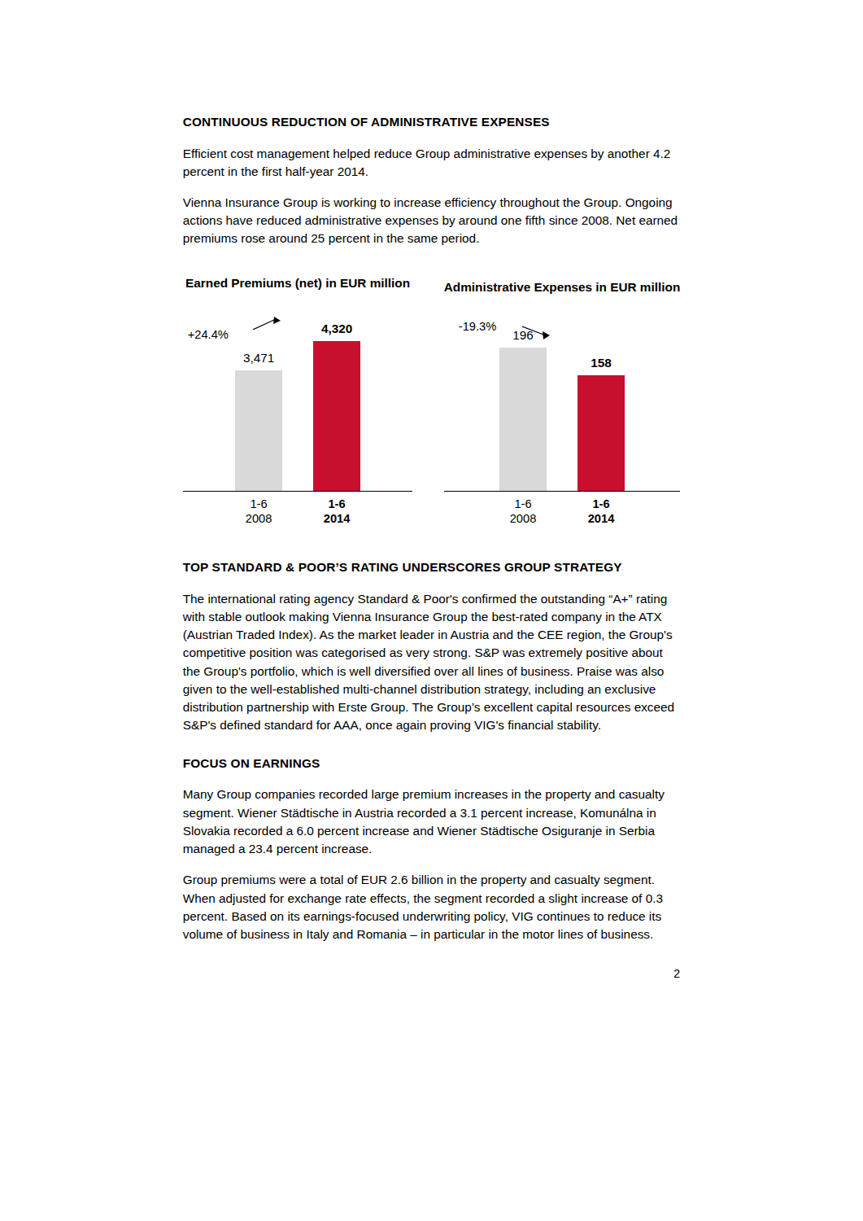CONTINUOUS REDUCTION OF ADMINISTRATIVE EXPENSES
Efficient cost management helped reduce Group administrative expenses by another 4.2 percent in the first half-year 2014.
Vienna Insurance Group is working to increase efficiency throughout the Group. Ongoing actions have reduced administrative expenses by around one fifth since 2008. Net earned premiums rose around 25 percent in the same period.
Earned Premiums (net) in EUR million
+24.4%
3,471
4,320
1-6
2008
1-6
2014
Administrative Expenses in EUR million
-19.3%
196
158
1-6
2008
1-6
2014
TOP STANDARD & POOR’S RATING UNDERSCORES GROUP STRATEGY
The international rating agency Standard & Poor's confirmed the outstanding “A+” rating with stable outlook making Vienna Insurance Group the best-rated company in the ATX (Austrian Traded Index). As the market leader in Austria and the CEE region, the Group's competitive position was categorised as very strong. S&P was extremely positive about the Group's portfolio, which is well diversified over all lines of business. Praise was also given to the well-established multi-channel distribution strategy, including an exclusive distribution partnership with Erste Group. The Group’s excellent capital resources exceed S&P's defined standard for AAA, once again proving VIG's financial stability.
FOCUS ON EARNINGS
Many Group companies recorded large premium increases in the property and casualty segment. Wiener Städtische in Austria recorded a 3.1 percent increase, Komunálna in Slovakia recorded a 6.0 percent increase and Wiener Städtische Osiguranje in Serbia managed a 23.4 percent increase.
Group premiums were a total of EUR 2.6 billion in the property and casualty segment. When adjusted for exchange rate effects, the segment recorded a slight increase of 0.3 percent. Based on its earnings-focused underwriting policy, VIG continues to reduce its volume of business in Italy and Romania – in particular in the motor lines of business.
2